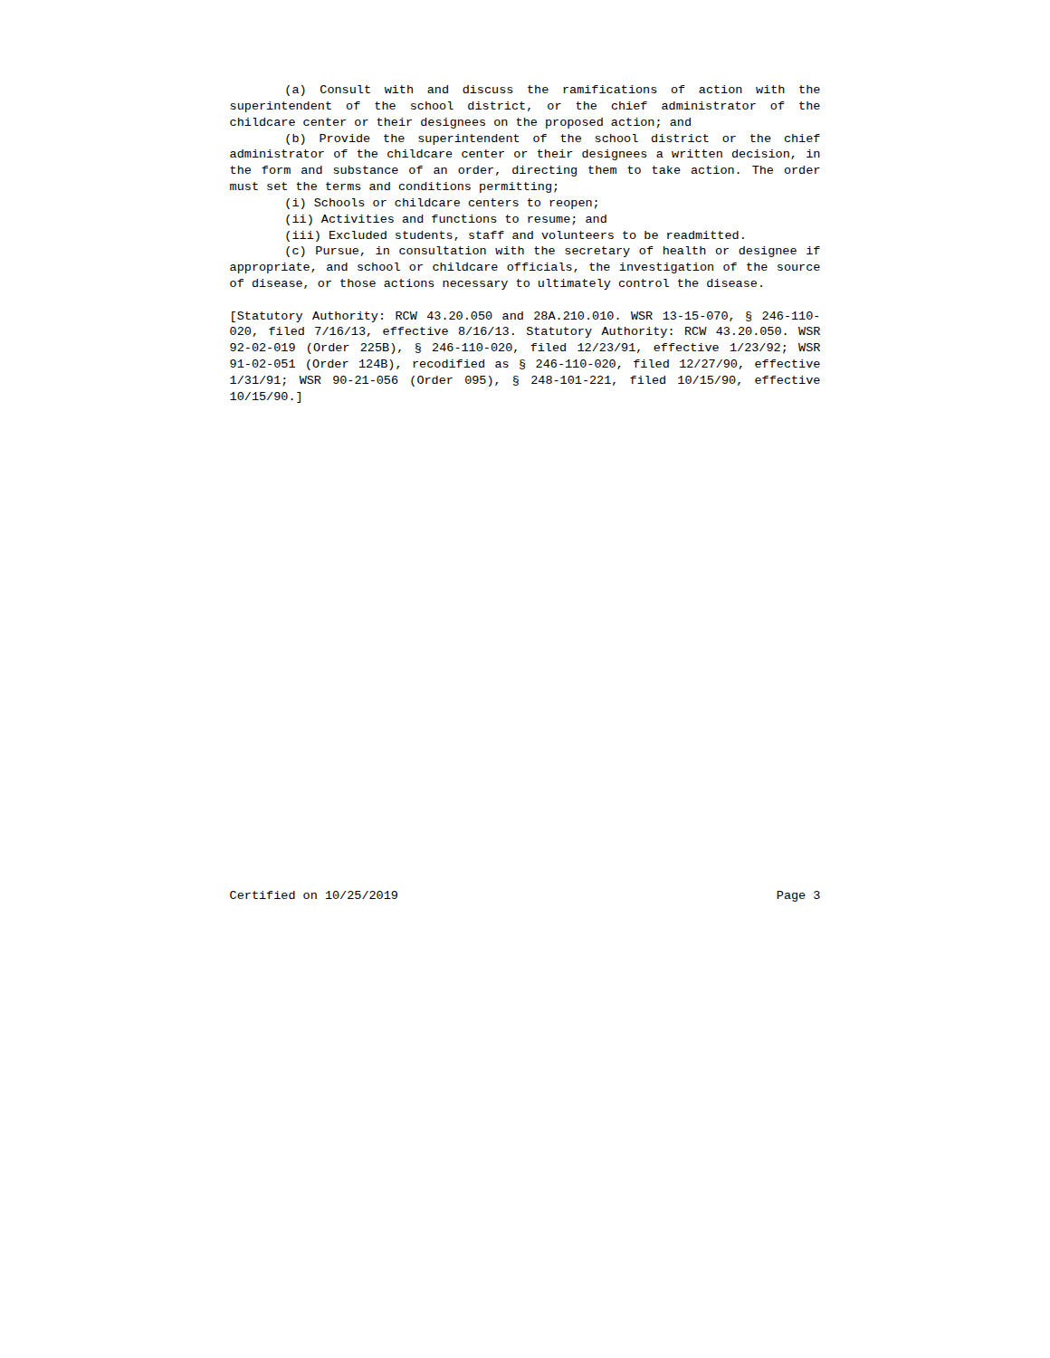(a) Consult with and discuss the ramifications of action with the superintendent of the school district, or the chief administrator of the childcare center or their designees on the proposed action; and
(b) Provide the superintendent of the school district or the chief administrator of the childcare center or their designees a written decision, in the form and substance of an order, directing them to take action. The order must set the terms and conditions permitting;
(i) Schools or childcare centers to reopen;
(ii) Activities and functions to resume; and
(iii) Excluded students, staff and volunteers to be readmitted.
(c) Pursue, in consultation with the secretary of health or designee if appropriate, and school or childcare officials, the investigation of the source of disease, or those actions necessary to ultimately control the disease.
[Statutory Authority: RCW 43.20.050 and 28A.210.010. WSR 13-15-070, § 246-110-020, filed 7/16/13, effective 8/16/13. Statutory Authority: RCW 43.20.050. WSR 92-02-019 (Order 225B), § 246-110-020, filed 12/23/91, effective 1/23/92; WSR 91-02-051 (Order 124B), recodified as § 246-110-020, filed 12/27/90, effective 1/31/91; WSR 90-21-056 (Order 095), § 248-101-221, filed 10/15/90, effective 10/15/90.]
Certified on 10/25/2019 Page 3